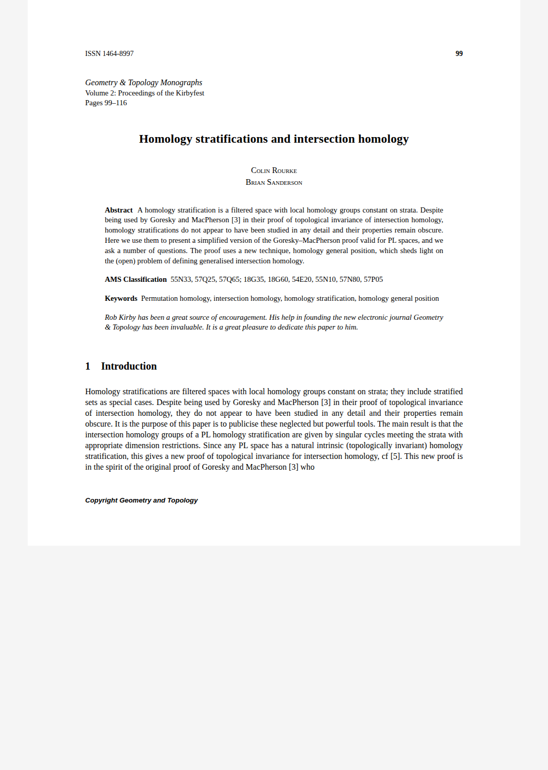ISSN 1464-8997 99
Geometry & Topology Monographs
Volume 2: Proceedings of the Kirbyfest
Pages 99–116
Homology stratifications and intersection homology
Colin Rourke
Brian Sanderson
Abstract A homology stratification is a filtered space with local homology groups constant on strata. Despite being used by Goresky and MacPherson [3] in their proof of topological invariance of intersection homology, homology stratifications do not appear to have been studied in any detail and their properties remain obscure. Here we use them to present a simplified version of the Goresky–MacPherson proof valid for PL spaces, and we ask a number of questions. The proof uses a new technique, homology general position, which sheds light on the (open) problem of defining generalised intersection homology.
AMS Classification 55N33, 57Q25, 57Q65; 18G35, 18G60, 54E20, 55N10, 57N80, 57P05
Keywords Permutation homology, intersection homology, homology stratification, homology general position
Rob Kirby has been a great source of encouragement. His help in founding the new electronic journal Geometry & Topology has been invaluable. It is a great pleasure to dedicate this paper to him.
1 Introduction
Homology stratifications are filtered spaces with local homology groups constant on strata; they include stratified sets as special cases. Despite being used by Goresky and MacPherson [3] in their proof of topological invariance of intersection homology, they do not appear to have been studied in any detail and their properties remain obscure. It is the purpose of this paper is to publicise these neglected but powerful tools. The main result is that the intersection homology groups of a PL homology stratification are given by singular cycles meeting the strata with appropriate dimension restrictions. Since any PL space has a natural intrinsic (topologically invariant) homology stratification, this gives a new proof of topological invariance for intersection homology, cf [5]. This new proof is in the spirit of the original proof of Goresky and MacPherson [3] who
Copyright Geometry and Topology